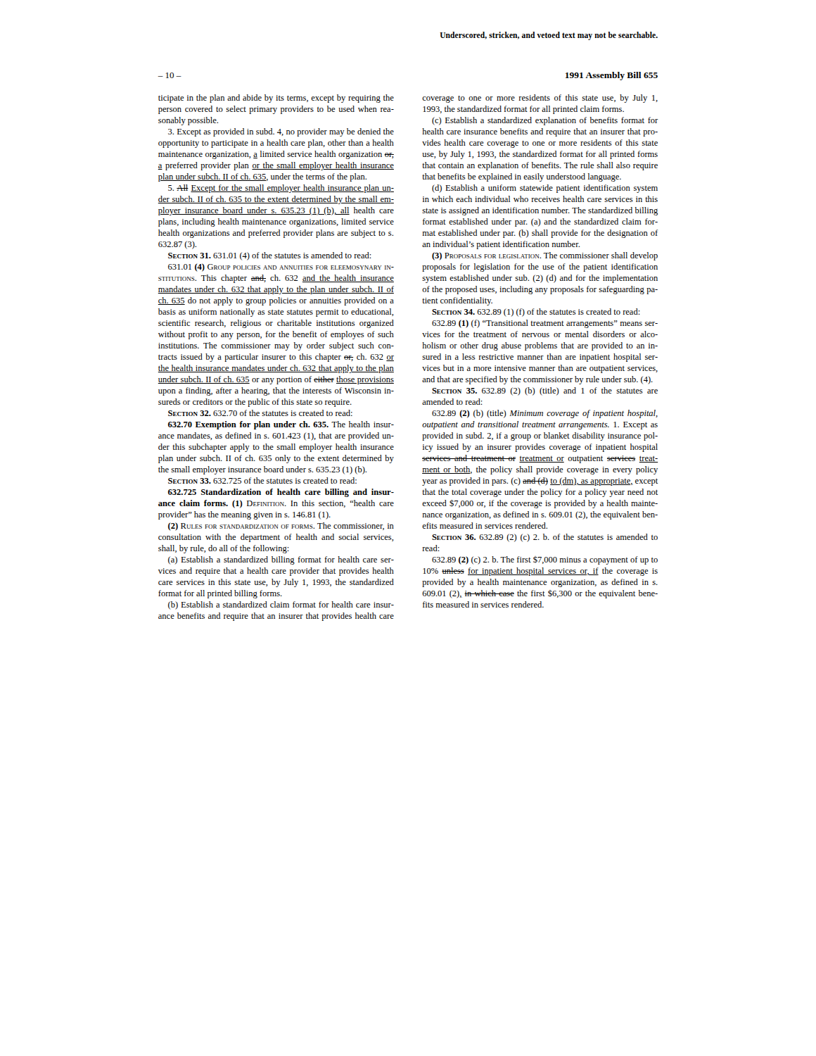Underscored, stricken, and vetoed text may not be searchable.
– 10 – 1991 Assembly Bill 655
ticipate in the plan and abide by its terms, except by requiring the person covered to select primary providers to be used when reasonably possible.
3. Except as provided in subd. 4, no provider may be denied the opportunity to participate in a health care plan, other than a health maintenance organization, a limited service health organization or, a preferred provider plan or the small employer health insurance plan under subch. II of ch. 635, under the terms of the plan.
5. All Except for the small employer health insurance plan under subch. II of ch. 635 to the extent determined by the small employer insurance board under s. 635.23 (1) (b), all health care plans, including health maintenance organizations, limited service health organizations and preferred provider plans are subject to s. 632.87 (3).
Section 31. 631.01 (4) of the statutes is amended to read:
631.01 (4) Group policies and annuities for eleemosynary institutions. This chapter and, ch. 632 and the health insurance mandates under ch. 632 that apply to the plan under subch. II of ch. 635 do not apply to group policies or annuities provided on a basis as uniform nationally as state statutes permit to educational, scientific research, religious or charitable institutions organized without profit to any person, for the benefit of employes of such institutions. The commissioner may by order subject such contracts issued by a particular insurer to this chapter or, ch. 632 or the health insurance mandates under ch. 632 that apply to the plan under subch. II of ch. 635 or any portion of either those provisions upon a finding, after a hearing, that the interests of Wisconsin insureds or creditors or the public of this state so require.
Section 32. 632.70 of the statutes is created to read:
632.70 Exemption for plan under ch. 635. The health insurance mandates, as defined in s. 601.423 (1), that are provided under this subchapter apply to the small employer health insurance plan under subch. II of ch. 635 only to the extent determined by the small employer insurance board under s. 635.23 (1) (b).
Section 33. 632.725 of the statutes is created to read:
632.725 Standardization of health care billing and insurance claim forms. (1) Definition. In this section, “health care provider” has the meaning given in s. 146.81 (1).
(2) Rules for standardization of forms. The commissioner, in consultation with the department of health and social services, shall, by rule, do all of the following:
(a) Establish a standardized billing format for health care services and require that a health care provider that provides health care services in this state use, by July 1, 1993, the standardized format for all printed billing forms.
(b) Establish a standardized claim format for health care insurance benefits and require that an insurer that provides health care coverage to one or more residents of this state use, by July 1, 1993, the standardized format for all printed claim forms.
(c) Establish a standardized explanation of benefits format for health care insurance benefits and require that an insurer that provides health care coverage to one or more residents of this state use, by July 1, 1993, the standardized format for all printed forms that contain an explanation of benefits. The rule shall also require that benefits be explained in easily understood language.
(d) Establish a uniform statewide patient identification system in which each individual who receives health care services in this state is assigned an identification number. The standardized billing format established under par. (a) and the standardized claim format established under par. (b) shall provide for the designation of an individual’s patient identification number.
(3) Proposals for legislation. The commissioner shall develop proposals for legislation for the use of the patient identification system established under sub. (2) (d) and for the implementation of the proposed uses, including any proposals for safeguarding patient confidentiality.
Section 34. 632.89 (1) (f) of the statutes is created to read:
632.89 (1) (f) “Transitional treatment arrangements” means services for the treatment of nervous or mental disorders or alcoholism or other drug abuse problems that are provided to an insured in a less restrictive manner than are inpatient hospital services but in a more intensive manner than are outpatient services, and that are specified by the commissioner by rule under sub. (4).
Section 35. 632.89 (2) (b) (title) and 1 of the statutes are amended to read:
632.89 (2) (b) (title) Minimum coverage of inpatient hospital, outpatient and transitional treatment arrangements. 1. Except as provided in subd. 2, if a group or blanket disability insurance policy issued by an insurer provides coverage of inpatient hospital services and treatment or treatment or outpatient services treatment or both, the policy shall provide coverage in every policy year as provided in pars. (c) and (d) to (dm), as appropriate, except that the total coverage under the policy for a policy year need not exceed $7,000 or, if the coverage is provided by a health maintenance organization, as defined in s. 609.01 (2), the equivalent benefits measured in services rendered.
Section 36. 632.89 (2) (c) 2. b. of the statutes is amended to read:
632.89 (2) (c) 2. b. The first $7,000 minus a copayment of up to 10% unless for inpatient hospital services or, if the coverage is provided by a health maintenance organization, as defined in s. 609.01 (2), in which case the first $6,300 or the equivalent benefits measured in services rendered.